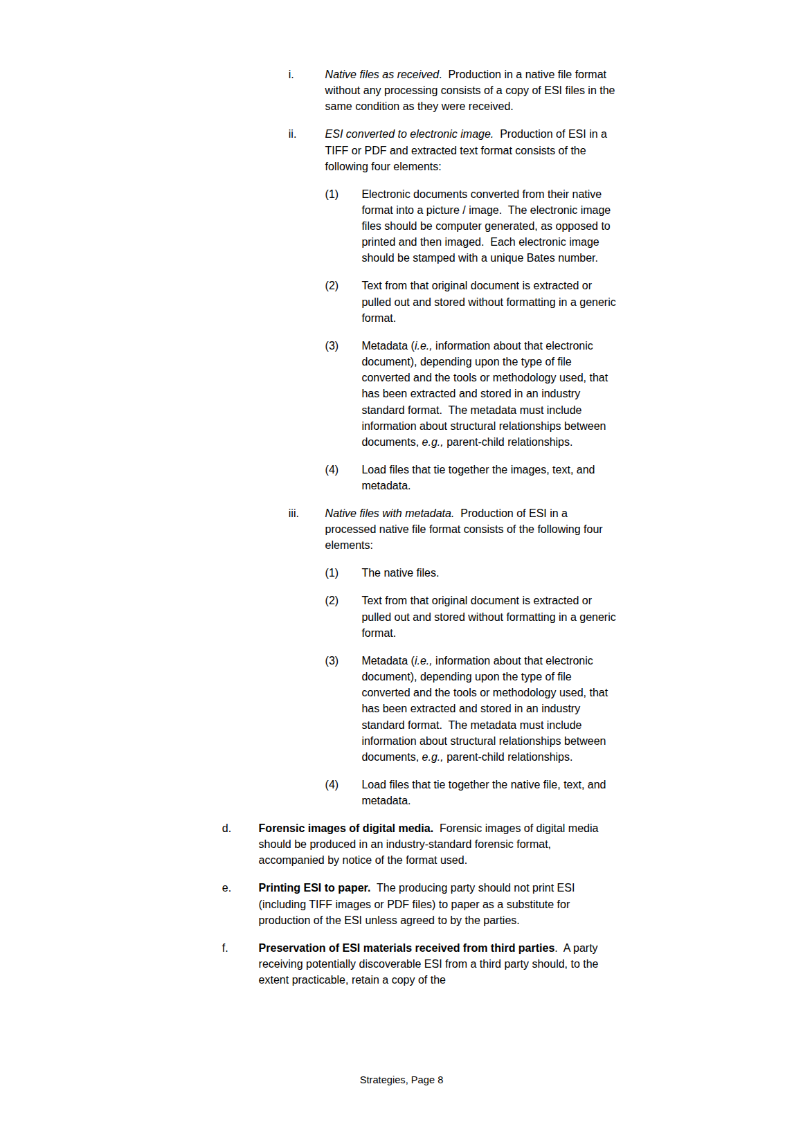i.
Native files as received. Production in a native file format without any processing consists of a copy of ESI files in the same condition as they were received.
ii.
ESI converted to electronic image. Production of ESI in a TIFF or PDF and extracted text format consists of the following four elements:
(1)
Electronic documents converted from their native format into a picture / image. The electronic image files should be computer generated, as opposed to printed and then imaged. Each electronic image should be stamped with a unique Bates number.
(2)
Text from that original document is extracted or pulled out and stored without formatting in a generic format.
(3)
Metadata (i.e., information about that electronic document), depending upon the type of file converted and the tools or methodology used, that has been extracted and stored in an industry standard format. The metadata must include information about structural relationships between documents, e.g., parent-child relationships.
(4)
Load files that tie together the images, text, and metadata.
iii.
Native files with metadata. Production of ESI in a processed native file format consists of the following four elements:
(1)
The native files.
(2)
Text from that original document is extracted or pulled out and stored without formatting in a generic format.
(3)
Metadata (i.e., information about that electronic document), depending upon the type of file converted and the tools or methodology used, that has been extracted and stored in an industry standard format. The metadata must include information about structural relationships between documents, e.g., parent-child relationships.
(4)
Load files that tie together the native file, text, and metadata.
d.
Forensic images of digital media. Forensic images of digital media should be produced in an industry-standard forensic format, accompanied by notice of the format used.
e.
Printing ESI to paper. The producing party should not print ESI (including TIFF images or PDF files) to paper as a substitute for production of the ESI unless agreed to by the parties.
f.
Preservation of ESI materials received from third parties. A party receiving potentially discoverable ESI from a third party should, to the extent practicable, retain a copy of the
Strategies, Page 8